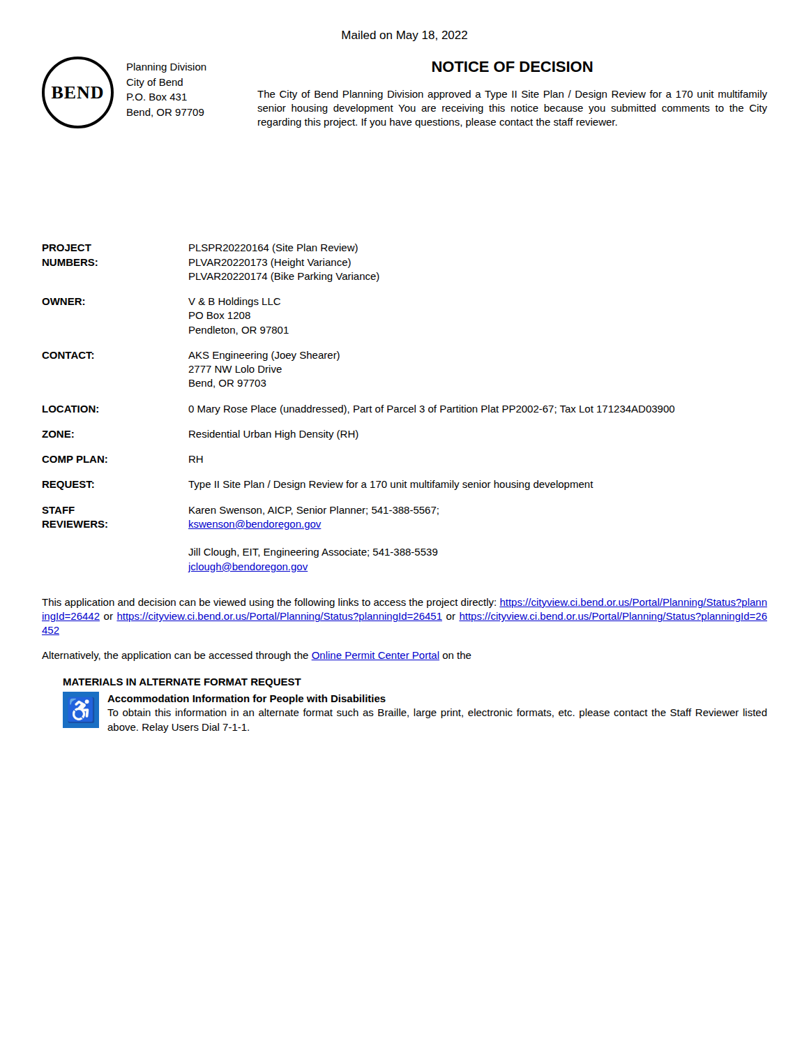Mailed on May 18, 2022
BEND
Planning Division
City of Bend
P.O. Box 431
Bend, OR 97709
NOTICE OF DECISION
The City of Bend Planning Division approved a Type II Site Plan / Design Review for a 170 unit multifamily senior housing development You are receiving this notice because you submitted comments to the City regarding this project. If you have questions, please contact the staff reviewer.
| PROJECT NUMBERS: | PLSPR20220164 (Site Plan Review) PLVAR20220173 (Height Variance) PLVAR20220174 (Bike Parking Variance) |
| OWNER: | V & B Holdings LLC PO Box 1208 Pendleton, OR 97801 |
| CONTACT: | AKS Engineering (Joey Shearer) 2777 NW Lolo Drive Bend, OR 97703 |
| LOCATION: | 0 Mary Rose Place (unaddressed), Part of Parcel 3 of Partition Plat PP2002-67; Tax Lot 171234AD03900 |
| ZONE: | Residential Urban High Density (RH) |
| COMP PLAN: | RH |
| REQUEST: | Type II Site Plan / Design Review for a 170 unit multifamily senior housing development |
| STAFF REVIEWERS: | Karen Swenson, AICP, Senior Planner; 541-388-5567; kswenson@bendoregon.gov Jill Clough, EIT, Engineering Associate; 541-388-5539 jclough@bendoregon.gov |
This application and decision can be viewed using the following links to access the project directly: https://cityview.ci.bend.or.us/Portal/Planning/Status?planningId=26442 or https://cityview.ci.bend.or.us/Portal/Planning/Status?planningId=26451 or https://cityview.ci.bend.or.us/Portal/Planning/Status?planningId=26452
Alternatively, the application can be accessed through the Online Permit Center Portal on the
MATERIALS IN ALTERNATE FORMAT REQUEST
♿
Accommodation Information for People with Disabilities To obtain this information in an alternate format such as Braille, large print, electronic formats, etc. please contact the Staff Reviewer listed above. Relay Users Dial 7-1-1.